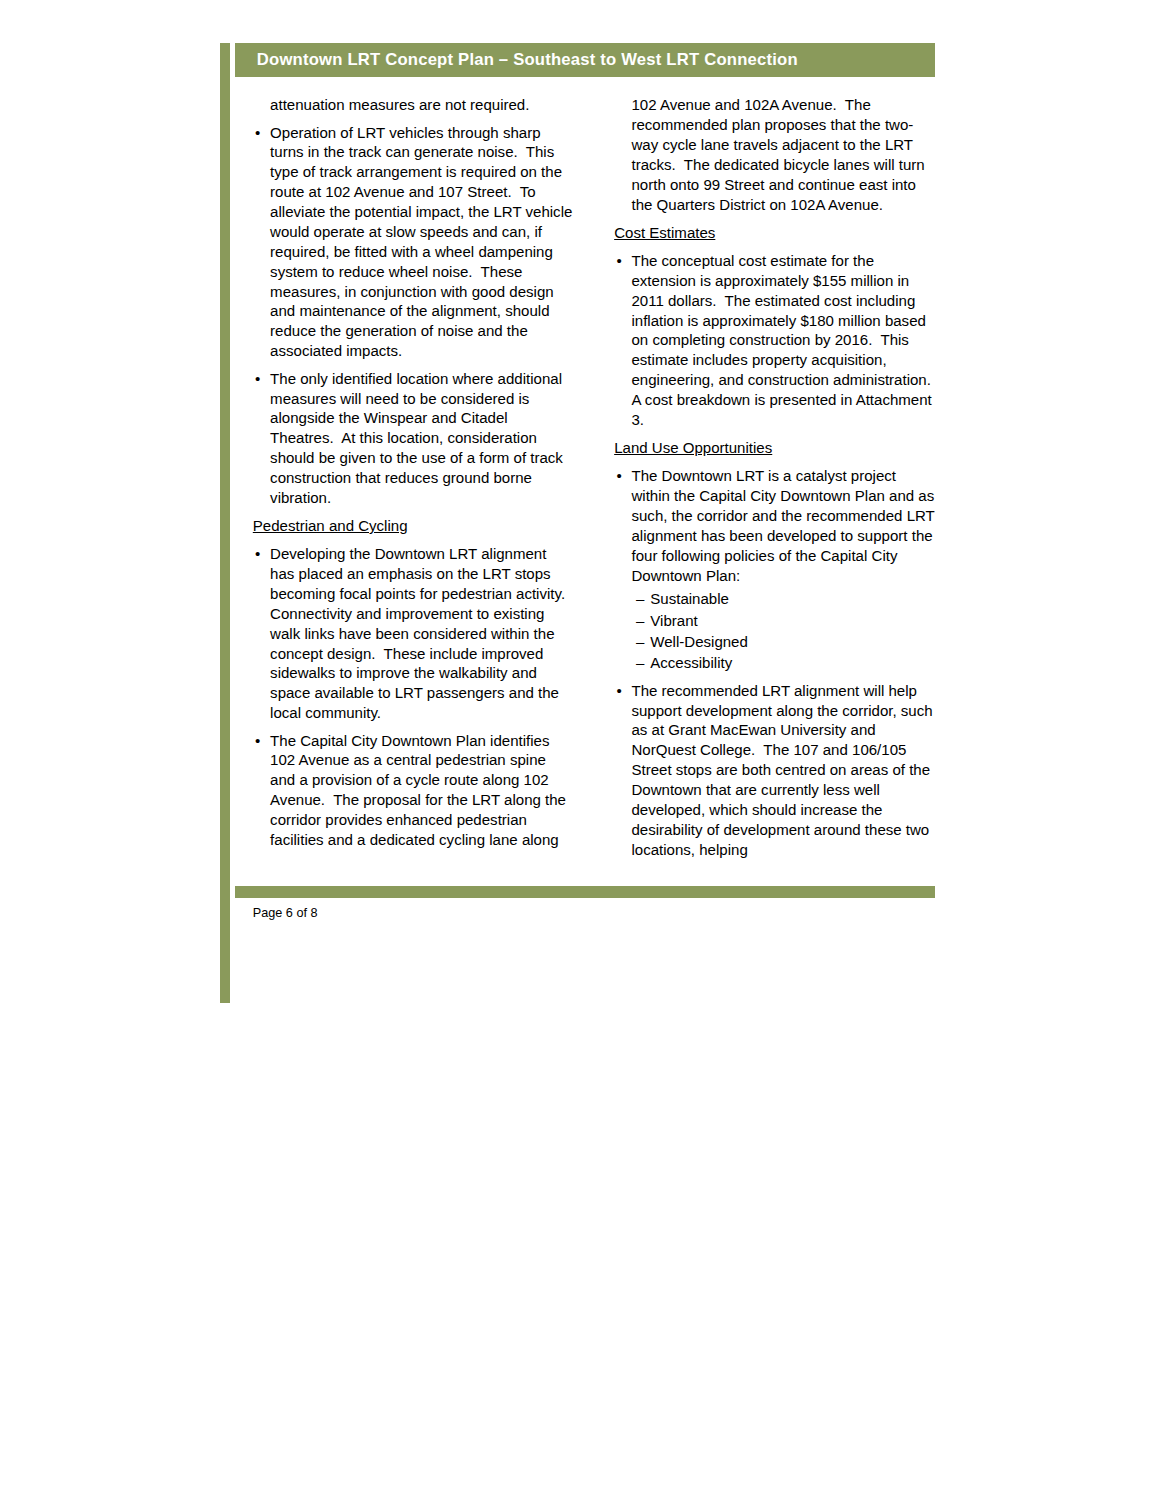Downtown LRT Concept Plan – Southeast to West LRT Connection
attenuation measures are not required.
Operation of LRT vehicles through sharp turns in the track can generate noise. This type of track arrangement is required on the route at 102 Avenue and 107 Street. To alleviate the potential impact, the LRT vehicle would operate at slow speeds and can, if required, be fitted with a wheel dampening system to reduce wheel noise. These measures, in conjunction with good design and maintenance of the alignment, should reduce the generation of noise and the associated impacts.
The only identified location where additional measures will need to be considered is alongside the Winspear and Citadel Theatres. At this location, consideration should be given to the use of a form of track construction that reduces ground borne vibration.
Pedestrian and Cycling
Developing the Downtown LRT alignment has placed an emphasis on the LRT stops becoming focal points for pedestrian activity. Connectivity and improvement to existing walk links have been considered within the concept design. These include improved sidewalks to improve the walkability and space available to LRT passengers and the local community.
The Capital City Downtown Plan identifies 102 Avenue as a central pedestrian spine and a provision of a cycle route along 102 Avenue. The proposal for the LRT along the corridor provides enhanced pedestrian facilities and a dedicated cycling lane along 102 Avenue and 102A Avenue. The recommended plan proposes that the two-way cycle lane travels adjacent to the LRT tracks. The dedicated bicycle lanes will turn north onto 99 Street and continue east into the Quarters District on 102A Avenue.
Cost Estimates
The conceptual cost estimate for the extension is approximately $155 million in 2011 dollars. The estimated cost including inflation is approximately $180 million based on completing construction by 2016. This estimate includes property acquisition, engineering, and construction administration. A cost breakdown is presented in Attachment 3.
Land Use Opportunities
The Downtown LRT is a catalyst project within the Capital City Downtown Plan and as such, the corridor and the recommended LRT alignment has been developed to support the four following policies of the Capital City Downtown Plan:
Sustainable
Vibrant
Well-Designed
Accessibility
The recommended LRT alignment will help support development along the corridor, such as at Grant MacEwan University and NorQuest College. The 107 and 106/105 Street stops are both centred on areas of the Downtown that are currently less well developed, which should increase the desirability of development around these two locations, helping
Page 6 of 8